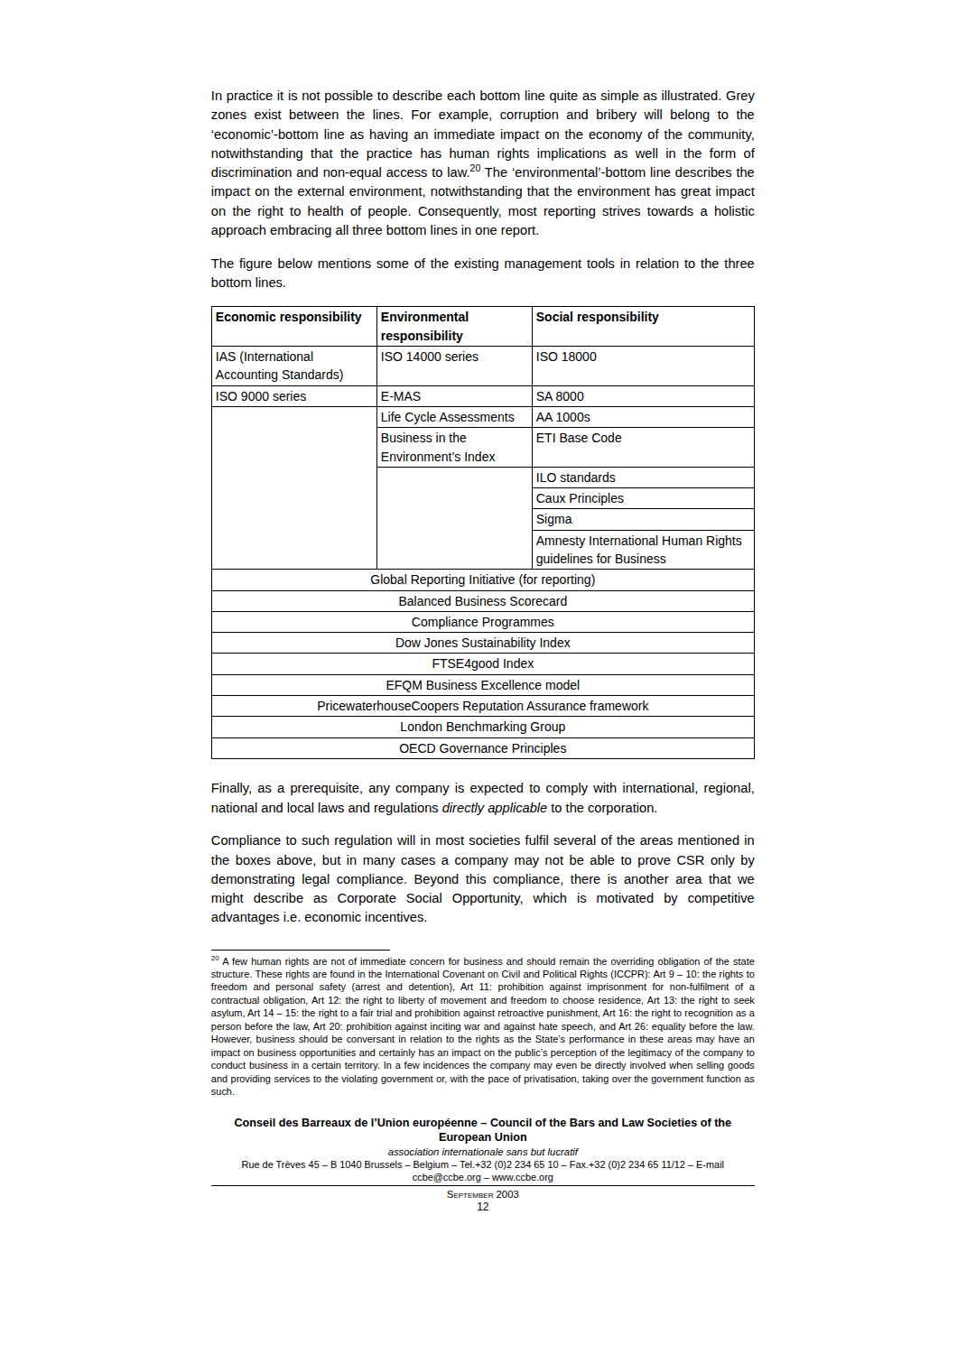In practice it is not possible to describe each bottom line quite as simple as illustrated. Grey zones exist between the lines. For example, corruption and bribery will belong to the ‘economic’-bottom line as having an immediate impact on the economy of the community, notwithstanding that the practice has human rights implications as well in the form of discrimination and non-equal access to law.20 The ‘environmental’-bottom line describes the impact on the external environment, notwithstanding that the environment has great impact on the right to health of people. Consequently, most reporting strives towards a holistic approach embracing all three bottom lines in one report.
The figure below mentions some of the existing management tools in relation to the three bottom lines.
| Economic responsibility | Environmental responsibility | Social responsibility |
| IAS (International Accounting Standards) | ISO 14000 series | ISO 18000 |
| ISO 9000 series | E-MAS | SA 8000 |
| | Life Cycle Assessments | AA 1000s |
| | Business in the Environment’s Index | ETI Base Code |
| | | ILO standards |
| | | Caux Principles |
| | | Sigma |
| | | Amnesty International Human Rights guidelines for Business |
| Global Reporting Initiative (for reporting) |
| Balanced Business Scorecard |
| Compliance Programmes |
| Dow Jones Sustainability Index |
| FTSE4good Index |
| EFQM Business Excellence model |
| PricewaterhouseCoopers Reputation Assurance framework |
| London Benchmarking Group |
| OECD Governance Principles |
Finally, as a prerequisite, any company is expected to comply with international, regional, national and local laws and regulations directly applicable to the corporation.
Compliance to such regulation will in most societies fulfil several of the areas mentioned in the boxes above, but in many cases a company may not be able to prove CSR only by demonstrating legal compliance. Beyond this compliance, there is another area that we might describe as Corporate Social Opportunity, which is motivated by competitive advantages i.e. economic incentives.
20 A few human rights are not of immediate concern for business and should remain the overriding obligation of the state structure. These rights are found in the International Covenant on Civil and Political Rights (ICCPR): Art 9 – 10: the rights to freedom and personal safety (arrest and detention), Art 11: prohibition against imprisonment for non-fulfilment of a contractual obligation, Art 12: the right to liberty of movement and freedom to choose residence, Art 13: the right to seek asylum, Art 14 – 15: the right to a fair trial and prohibition against retroactive punishment, Art 16: the right to recognition as a person before the law, Art 20: prohibition against inciting war and against hate speech, and Art 26: equality before the law. However, business should be conversant in relation to the rights as the State’s performance in these areas may have an impact on business opportunities and certainly has an impact on the public’s perception of the legitimacy of the company to conduct business in a certain territory. In a few incidences the company may even be directly involved when selling goods and providing services to the violating government or, with the pace of privatisation, taking over the government function as such.
Conseil des Barreaux de l’Union européenne – Council of the Bars and Law Societies of the European Union
association internationale sans but lucratif
Rue de Trèves 45 – B 1040 Brussels – Belgium – Tel.+32 (0)2 234 65 10 – Fax.+32 (0)2 234 65 11/12 – E-mail ccbe@ccbe.org – www.ccbe.org
September 2003
12